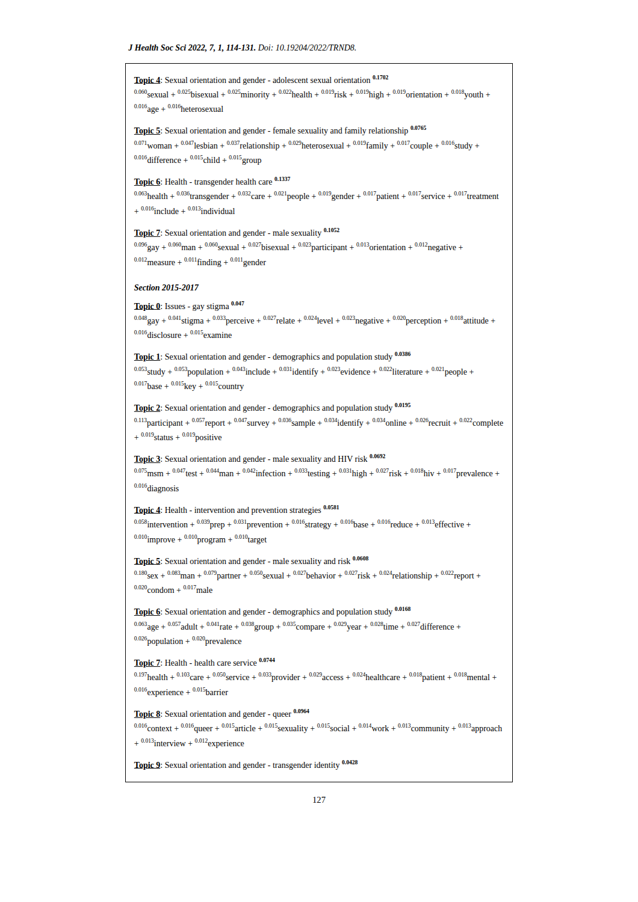J Health Soc Sci 2022, 7, 1, 114-131. Doi: 10.19204/2022/TRND8.
Topic 4: Sexual orientation and gender - adolescent sexual orientation 0.1702
0.060sexual + 0.025bisexual + 0.025minority + 0.022health + 0.019risk + 0.019high + 0.019orientation + 0.018youth + 0.016age + 0.016heterosexual
Topic 5: Sexual orientation and gender - female sexuality and family relationship 0.0765
0.071woman + 0.047lesbian + 0.037relationship + 0.029heterosexual + 0.019family + 0.017couple + 0.016study + 0.016difference + 0.015child + 0.015group
Topic 6: Health - transgender health care 0.1337
0.063health + 0.036transgender + 0.032care + 0.021people + 0.019gender + 0.017patient + 0.017service + 0.017treatment + 0.016include + 0.013individual
Topic 7: Sexual orientation and gender - male sexuality 0.1052
0.096gay + 0.060man + 0.060sexual + 0.027bisexual + 0.023participant + 0.013orientation + 0.012negative + 0.012measure + 0.011finding + 0.011gender
Section 2015-2017
Topic 0: Issues - gay stigma 0.047
0.048gay + 0.041stigma + 0.033perceive + 0.027relate + 0.024level + 0.023negative + 0.020perception + 0.018attitude + 0.016disclosure + 0.015examine
Topic 1: Sexual orientation and gender - demographics and population study 0.0386
0.053study + 0.053population + 0.043include + 0.031identify + 0.023evidence + 0.022literature + 0.021people + 0.017base + 0.015key + 0.015country
Topic 2: Sexual orientation and gender - demographics and population study 0.0195
0.113participant + 0.057report + 0.047survey + 0.036sample + 0.034identify + 0.034online + 0.026recruit + 0.022complete + 0.019status + 0.019positive
Topic 3: Sexual orientation and gender - male sexuality and HIV risk 0.0692
0.075msm + 0.047test + 0.044man + 0.042infection + 0.033testing + 0.031high + 0.027risk + 0.018hiv + 0.017prevalence + 0.016diagnosis
Topic 4: Health - intervention and prevention strategies 0.0581
0.058intervention + 0.039prep + 0.031prevention + 0.016strategy + 0.016base + 0.016reduce + 0.013effective + 0.010improve + 0.010program + 0.010target
Topic 5: Sexual orientation and gender - male sexuality and risk 0.0608
0.180sex + 0.083man + 0.079partner + 0.050sexual + 0.027behavior + 0.027risk + 0.024relationship + 0.022report + 0.020condom + 0.017male
Topic 6: Sexual orientation and gender - demographics and population study 0.0168
0.063age + 0.057adult + 0.041rate + 0.038group + 0.035compare + 0.029year + 0.028time + 0.027difference + 0.026population + 0.020prevalence
Topic 7: Health - health care service 0.0744
0.197health + 0.103care + 0.050service + 0.033provider + 0.029access + 0.024healthcare + 0.018patient + 0.018mental + 0.016experience + 0.015barrier
Topic 8: Sexual orientation and gender - queer 0.0964
0.016context + 0.016queer + 0.015article + 0.015sexuality + 0.015social + 0.014work + 0.013community + 0.013approach + 0.013interview + 0.012experience
Topic 9: Sexual orientation and gender - transgender identity 0.0428
127